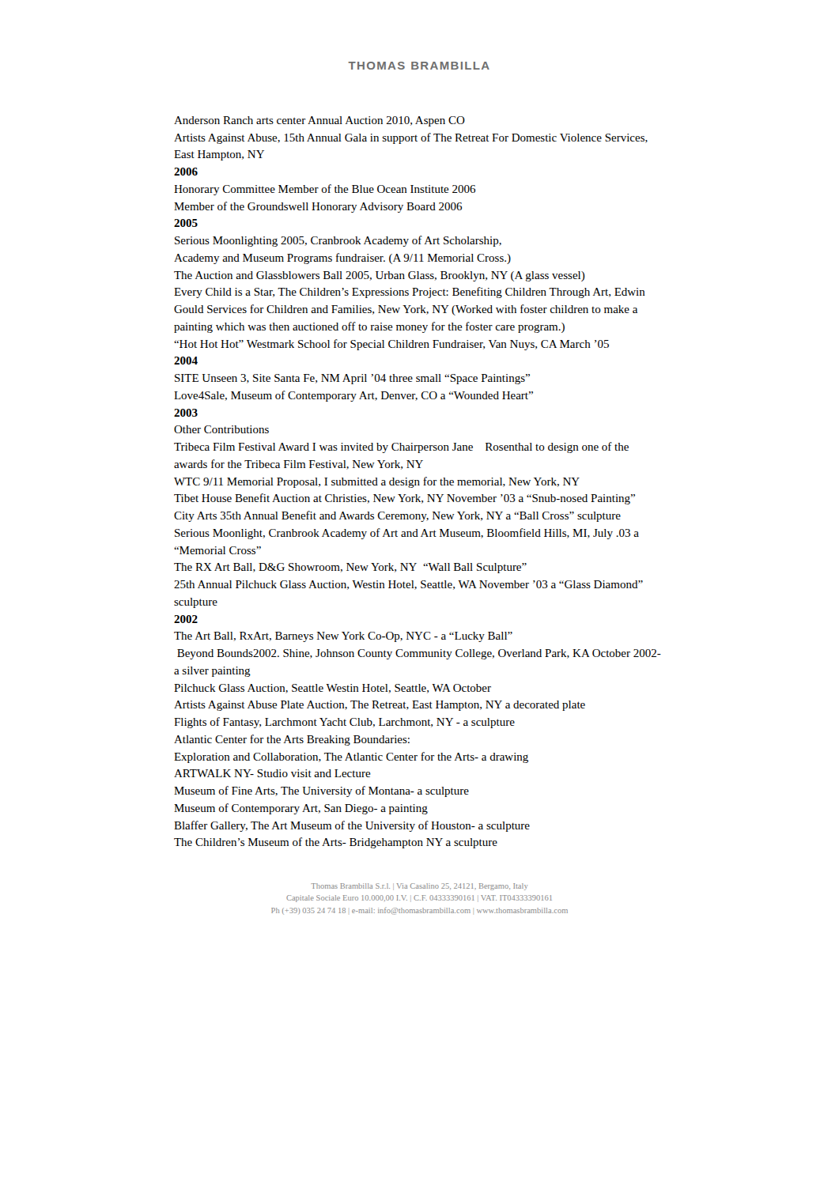THOMAS BRAMBILLA
Anderson Ranch arts center Annual Auction 2010, Aspen CO
Artists Against Abuse, 15th Annual Gala in support of The Retreat For Domestic Violence Services,
East Hampton, NY
2006
Honorary Committee Member of the Blue Ocean Institute 2006
Member of the Groundswell Honorary Advisory Board 2006
2005
Serious Moonlighting 2005, Cranbrook Academy of Art Scholarship,
Academy and Museum Programs fundraiser. (A 9/11 Memorial Cross.)
The Auction and Glassblowers Ball 2005, Urban Glass, Brooklyn, NY (A glass vessel)
Every Child is a Star, The Children’s Expressions Project: Benefiting Children Through Art, Edwin
Gould Services for Children and Families, New York, NY (Worked with foster children to make a
painting which was then auctioned off to raise money for the foster care program.)
“Hot Hot Hot” Westmark School for Special Children Fundraiser, Van Nuys, CA March ’05
2004
SITE Unseen 3, Site Santa Fe, NM April ’04 three small “Space Paintings”
Love4Sale, Museum of Contemporary Art, Denver, CO a “Wounded Heart”
2003
Other Contributions
Tribeca Film Festival Award I was invited by Chairperson Jane Rosenthal to design one of the
awards for the Tribeca Film Festival, New York, NY
WTC 9/11 Memorial Proposal, I submitted a design for the memorial, New York, NY
Tibet House Benefit Auction at Christies, New York, NY November ’03 a “Snub-nosed Painting”
City Arts 35th Annual Benefit and Awards Ceremony, New York, NY a “Ball Cross” sculpture
Serious Moonlight, Cranbrook Academy of Art and Art Museum, Bloomfield Hills, MI, July .03 a “Memorial Cross”
The RX Art Ball, D&G Showroom, New York, NY “Wall Ball Sculpture”
25th Annual Pilchuck Glass Auction, Westin Hotel, Seattle, WA November ’03 a “Glass Diamond”
sculpture
2002
The Art Ball, RxArt, Barneys New York Co-Op, NYC - a “Lucky Ball”
Beyond Bounds2002. Shine, Johnson County Community College, Overland Park, KA October 2002-
a silver painting
Pilchuck Glass Auction, Seattle Westin Hotel, Seattle, WA October
Artists Against Abuse Plate Auction, The Retreat, East Hampton, NY a decorated plate
Flights of Fantasy, Larchmont Yacht Club, Larchmont, NY - a sculpture
Atlantic Center for the Arts Breaking Boundaries:
Exploration and Collaboration, The Atlantic Center for the Arts- a drawing
ARTWALK NY- Studio visit and Lecture
Museum of Fine Arts, The University of Montana- a sculpture
Museum of Contemporary Art, San Diego- a painting
Blaffer Gallery, The Art Museum of the University of Houston- a sculpture
The Children’s Museum of the Arts- Bridgehampton NY a sculpture
Thomas Brambilla S.r.l. | Via Casalino 25, 24121, Bergamo, Italy
Capitale Sociale Euro 10.000,00 I.V. | C.F. 04333390161 | VAT. IT04333390161
Ph (+39) 035 24 74 18 | e-mail: info@thomasbrambilla.com | www.thomasbrambilla.com